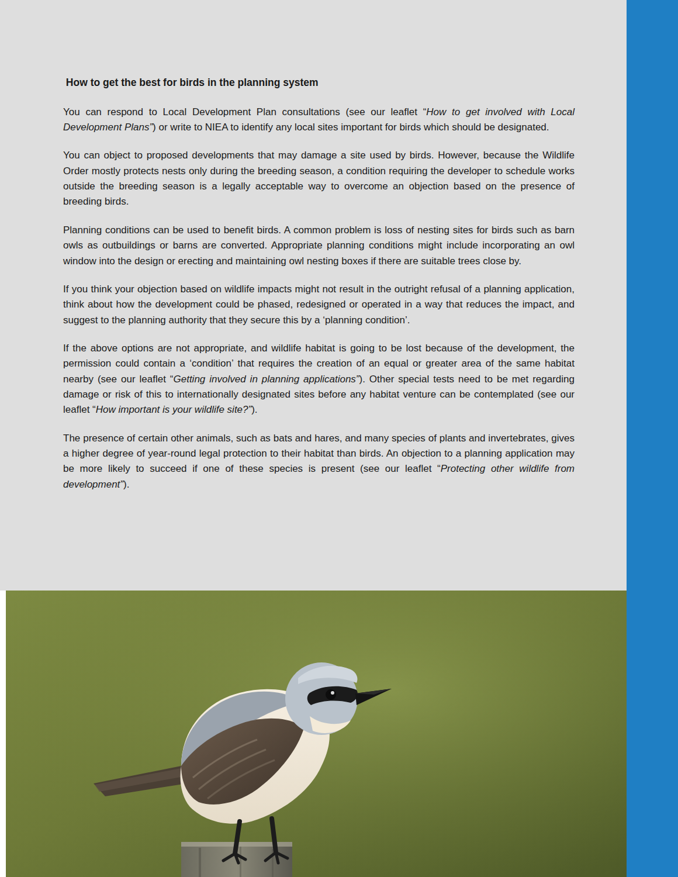How to get the best for birds in the planning system
You can respond to Local Development Plan consultations (see our leaflet “How to get involved with Local Development Plans”) or write to NIEA to identify any local sites important for birds which should be designated.
You can object to proposed developments that may damage a site used by birds. However, because the Wildlife Order mostly protects nests only during the breeding season, a condition requiring the developer to schedule works outside the breeding season is a legally acceptable way to overcome an objection based on the presence of breeding birds.
Planning conditions can be used to benefit birds. A common problem is loss of nesting sites for birds such as barn owls as outbuildings or barns are converted. Appropriate planning conditions might include incorporating an owl window into the design or erecting and maintaining owl nesting boxes if there are suitable trees close by.
If you think your objection based on wildlife impacts might not result in the outright refusal of a planning application, think about how the development could be phased, redesigned or operated in a way that reduces the impact, and suggest to the planning authority that they secure this by a ‘planning condition’.
If the above options are not appropriate, and wildlife habitat is going to be lost because of the development, the permission could contain a ‘condition’ that requires the creation of an equal or greater area of the same habitat nearby (see our leaflet “Getting involved in planning applications”). Other special tests need to be met regarding damage or risk of this to internationally designated sites before any habitat venture can be contemplated (see our leaflet “How important is your wildlife site?”).
The presence of certain other animals, such as bats and hares, and many species of plants and invertebrates, gives a higher degree of year-round legal protection to their habitat than birds. An objection to a planning application may be more likely to succeed if one of these species is present (see our leaflet “Protecting other wildlife from development”).